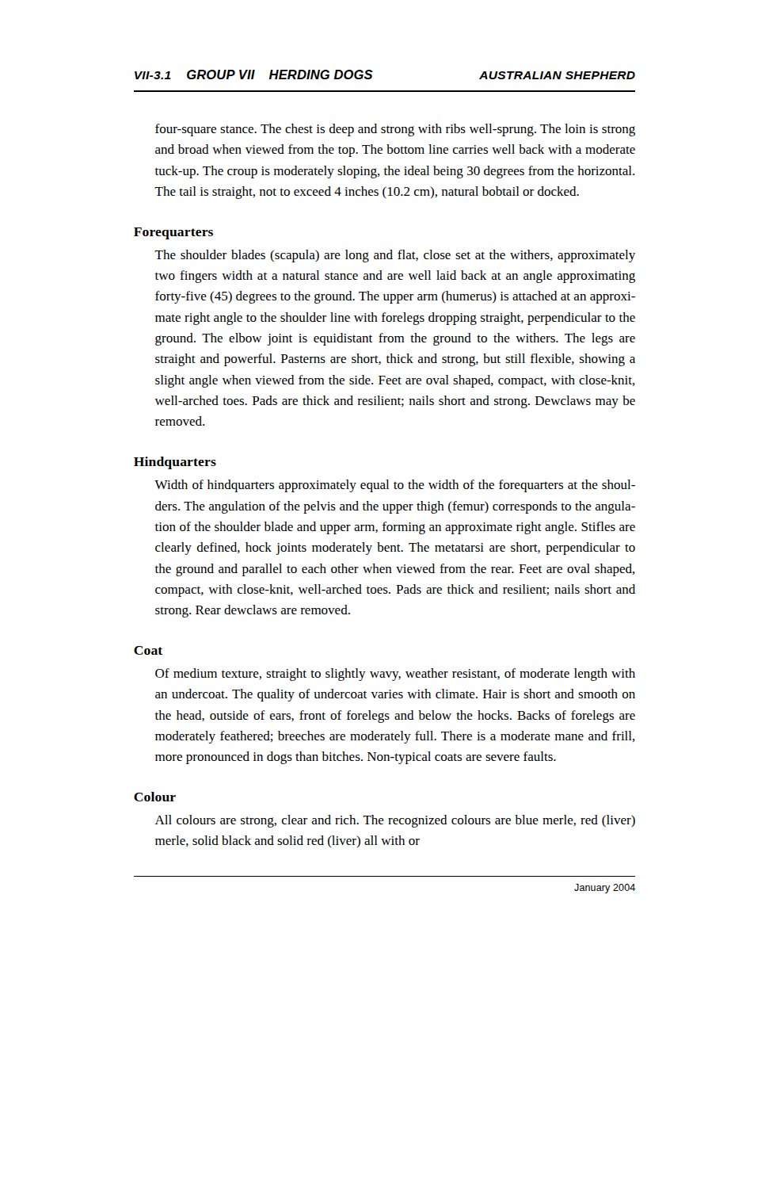VII-3.1 GROUP VII HERDING DOGS AUSTRALIAN SHEPHERD
four-square stance. The chest is deep and strong with ribs well-sprung. The loin is strong and broad when viewed from the top. The bottom line carries well back with a moderate tuck-up. The croup is moderately sloping, the ideal being 30 degrees from the horizontal. The tail is straight, not to exceed 4 inches (10.2 cm), natural bobtail or docked.
Forequarters
The shoulder blades (scapula) are long and flat, close set at the withers, approximately two fingers width at a natural stance and are well laid back at an angle approximating forty-five (45) degrees to the ground. The upper arm (humerus) is attached at an approximate right angle to the shoulder line with forelegs dropping straight, perpendicular to the ground. The elbow joint is equidistant from the ground to the withers. The legs are straight and powerful. Pasterns are short, thick and strong, but still flexible, showing a slight angle when viewed from the side. Feet are oval shaped, compact, with close-knit, well-arched toes. Pads are thick and resilient; nails short and strong. Dewclaws may be removed.
Hindquarters
Width of hindquarters approximately equal to the width of the forequarters at the shoulders. The angulation of the pelvis and the upper thigh (femur) corresponds to the angulation of the shoulder blade and upper arm, forming an approximate right angle. Stifles are clearly defined, hock joints moderately bent. The metatarsi are short, perpendicular to the ground and parallel to each other when viewed from the rear. Feet are oval shaped, compact, with close-knit, well-arched toes. Pads are thick and resilient; nails short and strong. Rear dewclaws are removed.
Coat
Of medium texture, straight to slightly wavy, weather resistant, of moderate length with an undercoat. The quality of undercoat varies with climate. Hair is short and smooth on the head, outside of ears, front of forelegs and below the hocks. Backs of forelegs are moderately feathered; breeches are moderately full. There is a moderate mane and frill, more pronounced in dogs than bitches. Non-typical coats are severe faults.
Colour
All colours are strong, clear and rich. The recognized colours are blue merle, red (liver) merle, solid black and solid red (liver) all with or
January 2004